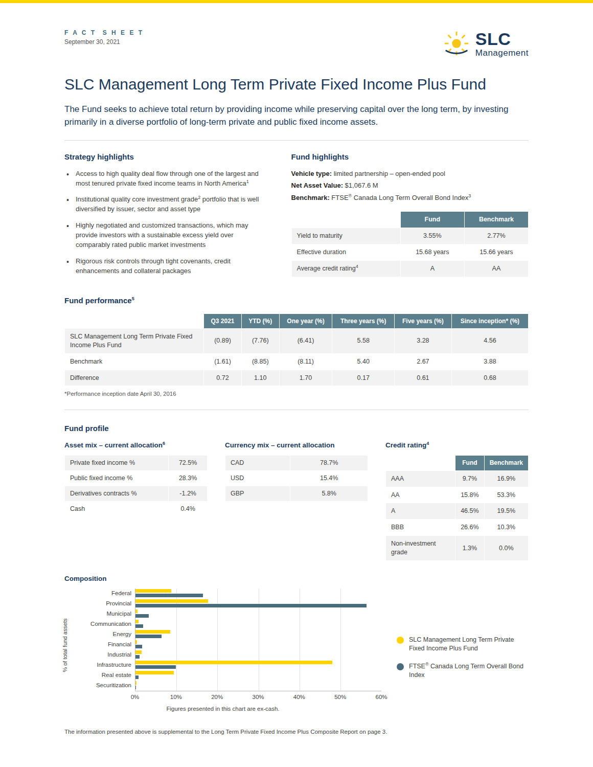F A C T S H E E T
September 30, 2021
SLC Management
SLC Management Long Term Private Fixed Income Plus Fund
The Fund seeks to achieve total return by providing income while preserving capital over the long term, by investing primarily in a diverse portfolio of long-term private and public fixed income assets.
Strategy highlights
Access to high quality deal flow through one of the largest and most tenured private fixed income teams in North America1
Institutional quality core investment grade2 portfolio that is well diversified by issuer, sector and asset type
Highly negotiated and customized transactions, which may provide investors with a sustainable excess yield over comparably rated public market investments
Rigorous risk controls through tight covenants, credit enhancements and collateral packages
Fund highlights
Vehicle type: limited partnership – open-ended pool
Net Asset Value: $1,067.6 M
Benchmark: FTSE® Canada Long Term Overall Bond Index3
| | Fund | Benchmark |
| --- | --- | --- |
| Yield to maturity | 3.55% | 2.77% |
| Effective duration | 15.68 years | 15.66 years |
| Average credit rating 4 | A | AA |
Fund performance5
| | Q3 2021 | YTD (%) | One year (%) | Three years (%) | Five years (%) | Since inception* (%) |
| --- | --- | --- | --- | --- | --- | --- |
| SLC Management Long Term Private Fixed Income Plus Fund | (0.89) | (7.76) | (6.41) | 5.58 | 3.28 | 4.56 |
| Benchmark | (1.61) | (8.85) | (8.11) | 5.40 | 2.67 | 3.88 |
| Difference | 0.72 | 1.10 | 1.70 | 0.17 | 0.61 | 0.68 |
*Performance inception date April 30, 2016
Fund profile
Asset mix – current allocation6
| Private fixed income % | 72.5% |
| Public fixed income % | 28.3% |
| Derivatives contracts % | -1.2% |
| Cash | 0.4% |
Currency mix – current allocation
| CAD | 78.7% |
| USD | 15.4% |
| GBP | 5.8% |
Credit rating4
| | Fund | Benchmark |
| --- | --- | --- |
| AAA | 9.7% | 16.9% |
| AA | 15.8% | 53.3% |
| A | 46.5% | 19.5% |
| BBB | 26.6% | 10.3% |
| Non-investment grade | 1.3% | 0.0% |
Composition
% of total fund assets
Federal
Provincial
Municipal
Communication
Energy
Financial
Industrial
Infrastructure
Real estate
Securitization
0% 10% 20% 30% 40% 50% 60%
Figures presented in this chart are ex-cash.
SLC Management Long Term Private Fixed Income Plus Fund
FTSE® Canada Long Term Overall Bond Index
The information presented above is supplemental to the Long Term Private Fixed Income Plus Composite Report on page 3.